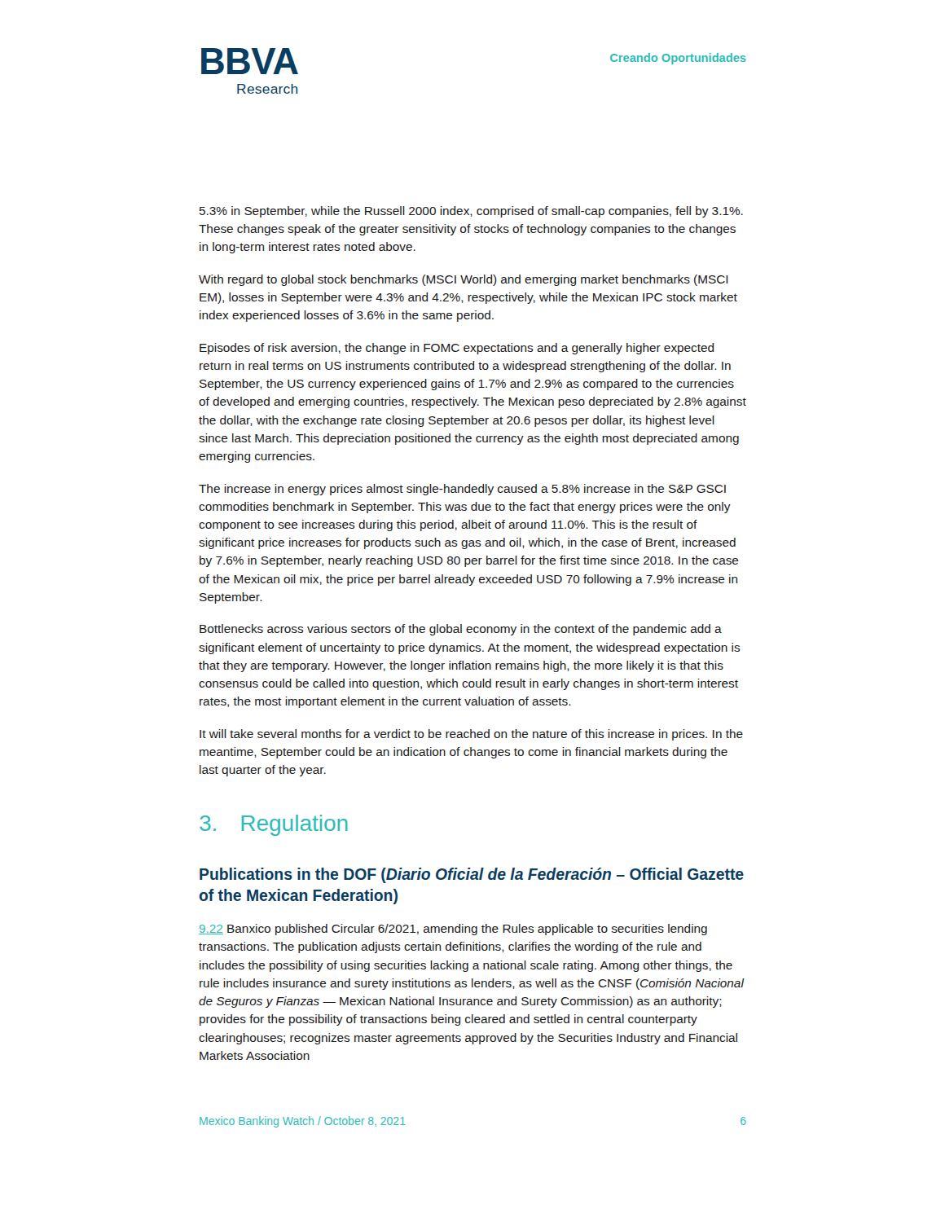BBVA Research
Creando Oportunidades
5.3% in September, while the Russell 2000 index, comprised of small-cap companies, fell by 3.1%. These changes speak of the greater sensitivity of stocks of technology companies to the changes in long-term interest rates noted above.
With regard to global stock benchmarks (MSCI World) and emerging market benchmarks (MSCI EM), losses in September were 4.3% and 4.2%, respectively, while the Mexican IPC stock market index experienced losses of 3.6% in the same period.
Episodes of risk aversion, the change in FOMC expectations and a generally higher expected return in real terms on US instruments contributed to a widespread strengthening of the dollar. In September, the US currency experienced gains of 1.7% and 2.9% as compared to the currencies of developed and emerging countries, respectively. The Mexican peso depreciated by 2.8% against the dollar, with the exchange rate closing September at 20.6 pesos per dollar, its highest level since last March. This depreciation positioned the currency as the eighth most depreciated among emerging currencies.
The increase in energy prices almost single-handedly caused a 5.8% increase in the S&P GSCI commodities benchmark in September. This was due to the fact that energy prices were the only component to see increases during this period, albeit of around 11.0%. This is the result of significant price increases for products such as gas and oil, which, in the case of Brent, increased by 7.6% in September, nearly reaching USD 80 per barrel for the first time since 2018. In the case of the Mexican oil mix, the price per barrel already exceeded USD 70 following a 7.9% increase in September.
Bottlenecks across various sectors of the global economy in the context of the pandemic add a significant element of uncertainty to price dynamics. At the moment, the widespread expectation is that they are temporary. However, the longer inflation remains high, the more likely it is that this consensus could be called into question, which could result in early changes in short-term interest rates, the most important element in the current valuation of assets.
It will take several months for a verdict to be reached on the nature of this increase in prices. In the meantime, September could be an indication of changes to come in financial markets during the last quarter of the year.
3. Regulation
Publications in the DOF (Diario Oficial de la Federación – Official Gazette of the Mexican Federation)
9.22 Banxico published Circular 6/2021, amending the Rules applicable to securities lending transactions. The publication adjusts certain definitions, clarifies the wording of the rule and includes the possibility of using securities lacking a national scale rating. Among other things, the rule includes insurance and surety institutions as lenders, as well as the CNSF (Comisión Nacional de Seguros y Fianzas — Mexican National Insurance and Surety Commission) as an authority; provides for the possibility of transactions being cleared and settled in central counterparty clearinghouses; recognizes master agreements approved by the Securities Industry and Financial Markets Association
Mexico Banking Watch / October 8, 2021 6